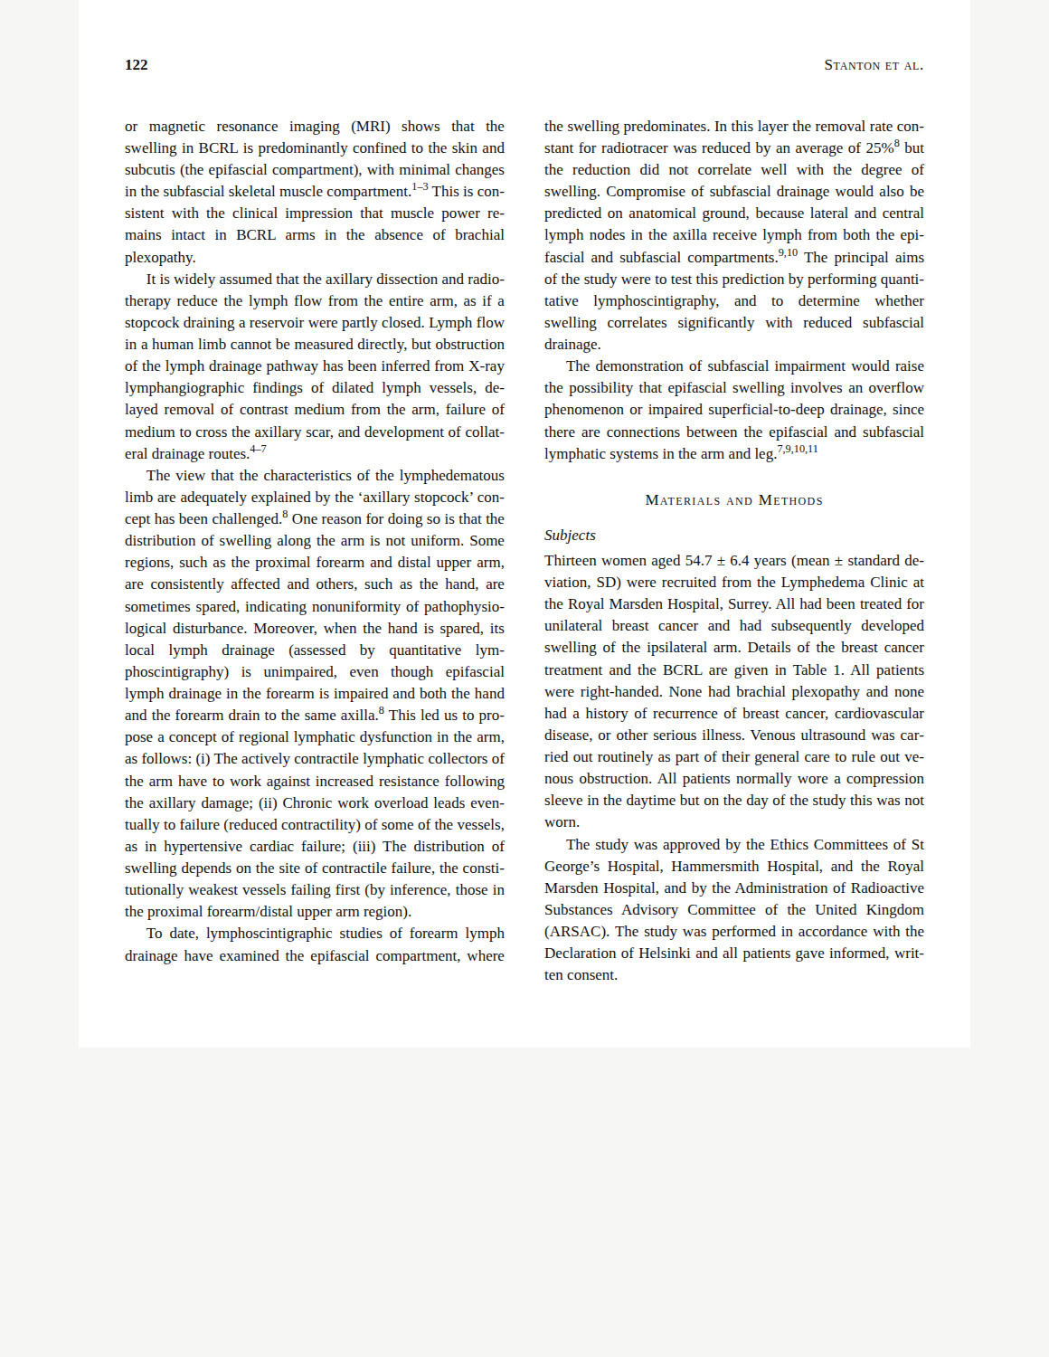122 Stanton et al.
or magnetic resonance imaging (MRI) shows that the swelling in BCRL is predominantly confined to the skin and subcutis (the epifascial compartment), with minimal changes in the subfascial skeletal muscle compartment.1–3 This is consistent with the clinical impression that muscle power remains intact in BCRL arms in the absence of brachial plexopathy.
It is widely assumed that the axillary dissection and radiotherapy reduce the lymph flow from the entire arm, as if a stopcock draining a reservoir were partly closed. Lymph flow in a human limb cannot be measured directly, but obstruction of the lymph drainage pathway has been inferred from X-ray lymphangiographic findings of dilated lymph vessels, delayed removal of contrast medium from the arm, failure of medium to cross the axillary scar, and development of collateral drainage routes.4–7
The view that the characteristics of the lymphedematous limb are adequately explained by the ‘axillary stopcock’ concept has been challenged.8 One reason for doing so is that the distribution of swelling along the arm is not uniform. Some regions, such as the proximal forearm and distal upper arm, are consistently affected and others, such as the hand, are sometimes spared, indicating nonuniformity of pathophysiological disturbance. Moreover, when the hand is spared, its local lymph drainage (assessed by quantitative lymphoscintigraphy) is unimpaired, even though epifascial lymph drainage in the forearm is impaired and both the hand and the forearm drain to the same axilla.8 This led us to propose a concept of regional lymphatic dysfunction in the arm, as follows: (i) The actively contractile lymphatic collectors of the arm have to work against increased resistance following the axillary damage; (ii) Chronic work overload leads eventually to failure (reduced contractility) of some of the vessels, as in hypertensive cardiac failure; (iii) The distribution of swelling depends on the site of contractile failure, the constitutionally weakest vessels failing first (by inference, those in the proximal forearm/distal upper arm region).
To date, lymphoscintigraphic studies of forearm lymph drainage have examined the epifascial compartment, where the swelling predominates. In this layer the removal rate constant for radiotracer was reduced by an average of 25%8 but the reduction did not correlate well with the degree of swelling. Compromise of subfascial drainage would also be predicted on anatomical ground, because lateral and central lymph nodes in the axilla receive lymph from both the epifascial and subfascial compartments.9,10 The principal aims of the study were to test this prediction by performing quantitative lymphoscintigraphy, and to determine whether swelling correlates significantly with reduced subfascial drainage.
The demonstration of subfascial impairment would raise the possibility that epifascial swelling involves an overflow phenomenon or impaired superficial-to-deep drainage, since there are connections between the epifascial and subfascial lymphatic systems in the arm and leg.7,9,10,11
Materials and Methods
Subjects
Thirteen women aged 54.7 ± 6.4 years (mean ± standard deviation, SD) were recruited from the Lymphedema Clinic at the Royal Marsden Hospital, Surrey. All had been treated for unilateral breast cancer and had subsequently developed swelling of the ipsilateral arm. Details of the breast cancer treatment and the BCRL are given in Table 1. All patients were right-handed. None had brachial plexopathy and none had a history of recurrence of breast cancer, cardiovascular disease, or other serious illness. Venous ultrasound was carried out routinely as part of their general care to rule out venous obstruction. All patients normally wore a compression sleeve in the daytime but on the day of the study this was not worn.
The study was approved by the Ethics Committees of St George’s Hospital, Hammersmith Hospital, and the Royal Marsden Hospital, and by the Administration of Radioactive Substances Advisory Committee of the United Kingdom (ARSAC). The study was performed in accordance with the Declaration of Helsinki and all patients gave informed, written consent.